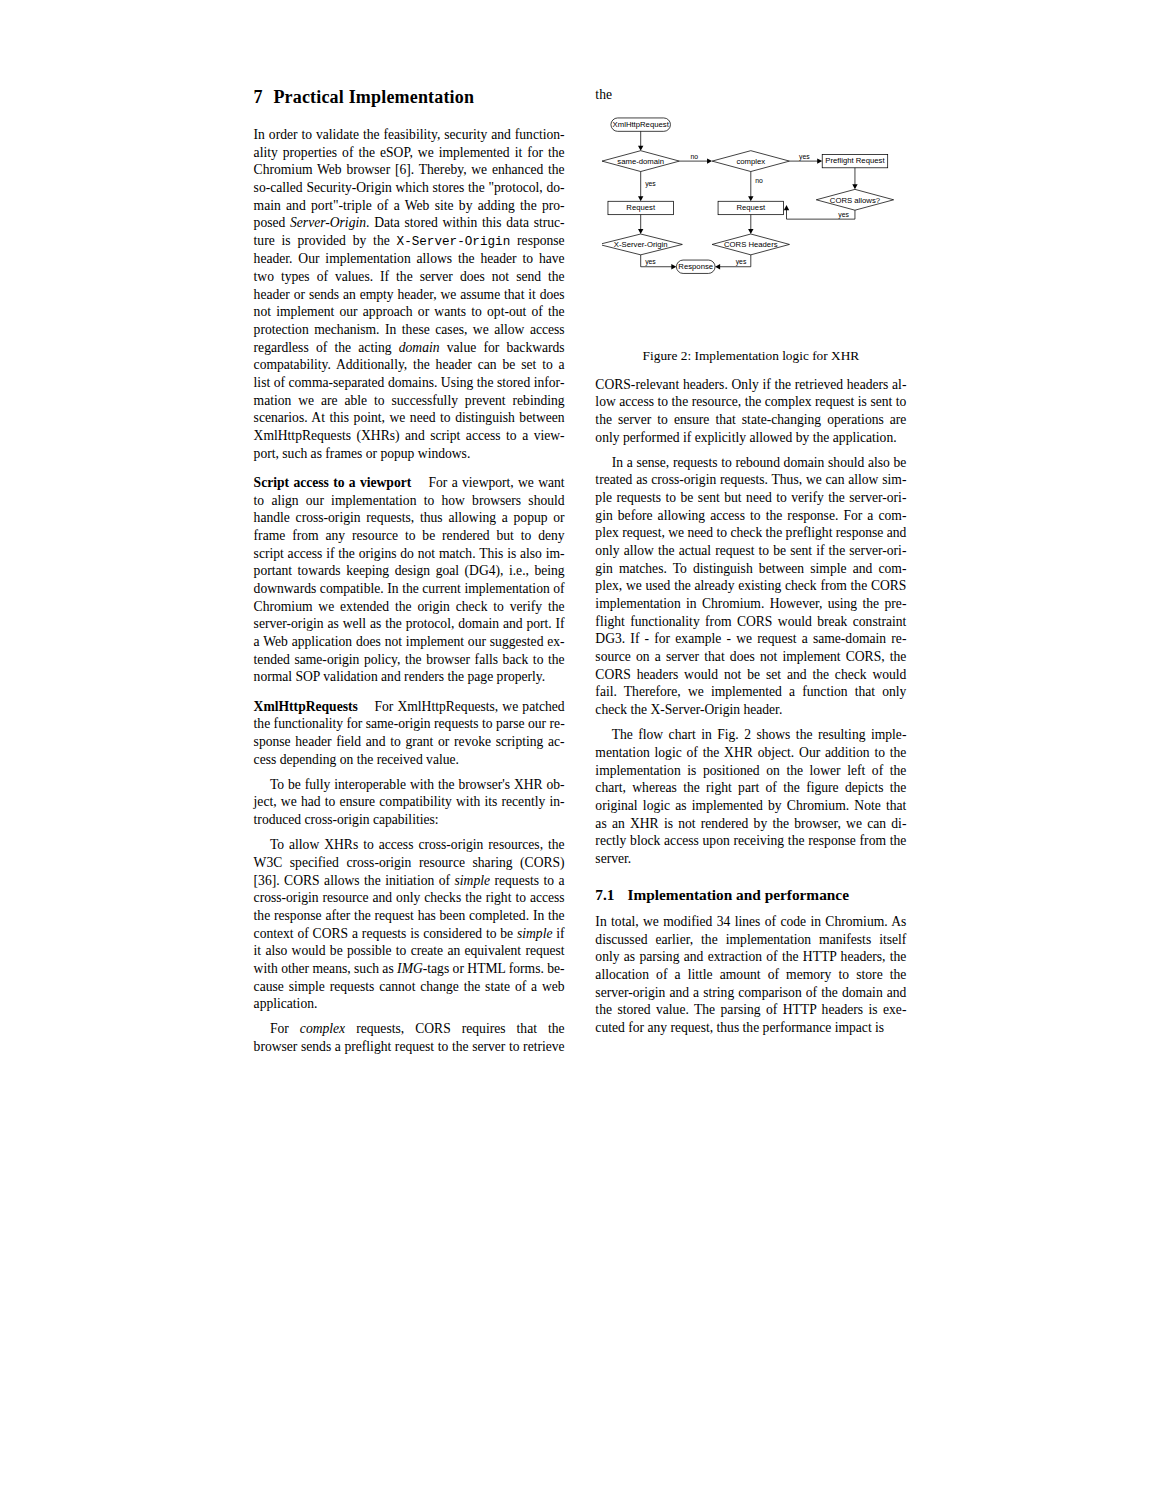7 Practical Implementation
In order to validate the feasibility, security and functionality properties of the eSOP, we implemented it for the Chromium Web browser [6]. Thereby, we enhanced the so-called Security-Origin which stores the "protocol, domain and port"-triple of a Web site by adding the proposed Server-Origin. Data stored within this data structure is provided by the X-Server-Origin response header. Our implementation allows the header to have two types of values. If the server does not send the header or sends an empty header, we assume that it does not implement our approach or wants to opt-out of the protection mechanism. In these cases, we allow access regardless of the acting domain value for backwards compatability. Additionally, the header can be set to a list of comma-separated domains. Using the stored information we are able to successfully prevent rebinding scenarios. At this point, we need to distinguish between XmlHttpRequests (XHRs) and script access to a viewport, such as frames or popup windows.
Script access to a viewport For a viewport, we want to align our implementation to how browsers should handle cross-origin requests, thus allowing a popup or frame from any resource to be rendered but to deny script access if the origins do not match. This is also important towards keeping design goal (DG4), i.e., being downwards compatible. In the current implementation of Chromium we extended the origin check to verify the server-origin as well as the protocol, domain and port. If a Web application does not implement our suggested extended same-origin policy, the browser falls back to the normal SOP validation and renders the page properly.
XmlHttpRequests For XmlHttpRequests, we patched the functionality for same-origin requests to parse our response header field and to grant or revoke scripting access depending on the received value.
To be fully interoperable with the browser's XHR object, we had to ensure compatibility with its recently introduced cross-origin capabilities:
To allow XHRs to access cross-origin resources, the W3C specified cross-origin resource sharing (CORS) [36]. CORS allows the initiation of simple requests to a cross-origin resource and only checks the right to access the response after the request has been completed. In the context of CORS a requests is considered to be simple if it also would be possible to create an equivalent request with other means, such as IMG-tags or HTML forms. because simple requests cannot change the state of a web application.
For complex requests, CORS requires that the browser sends a preflight request to the server to retrieve the
XmlHttpRequest same-domain no complex yes Preflight Request CORS allows? yes Request no Request yes X-Server-Origin CORS Headers yes yes Response
Figure 2: Implementation logic for XHR
CORS-relevant headers. Only if the retrieved headers allow access to the resource, the complex request is sent to the server to ensure that state-changing operations are only performed if explicitly allowed by the application.
In a sense, requests to rebound domain should also be treated as cross-origin requests. Thus, we can allow simple requests to be sent but need to verify the server-origin before allowing access to the response. For a complex request, we need to check the preflight response and only allow the actual request to be sent if the server-origin matches. To distinguish between simple and complex, we used the already existing check from the CORS implementation in Chromium. However, using the preflight functionality from CORS would break constraint DG3. If - for example - we request a same-domain resource on a server that does not implement CORS, the CORS headers would not be set and the check would fail. Therefore, we implemented a function that only check the X-Server-Origin header.
The flow chart in Fig. 2 shows the resulting implementation logic of the XHR object. Our addition to the implementation is positioned on the lower left of the chart, whereas the right part of the figure depicts the original logic as implemented by Chromium. Note that as an XHR is not rendered by the browser, we can directly block access upon receiving the response from the server.
7.1 Implementation and performance
In total, we modified 34 lines of code in Chromium. As discussed earlier, the implementation manifests itself only as parsing and extraction of the HTTP headers, the allocation of a little amount of memory to store the server-origin and a string comparison of the domain and the stored value. The parsing of HTTP headers is executed for any request, thus the performance impact is